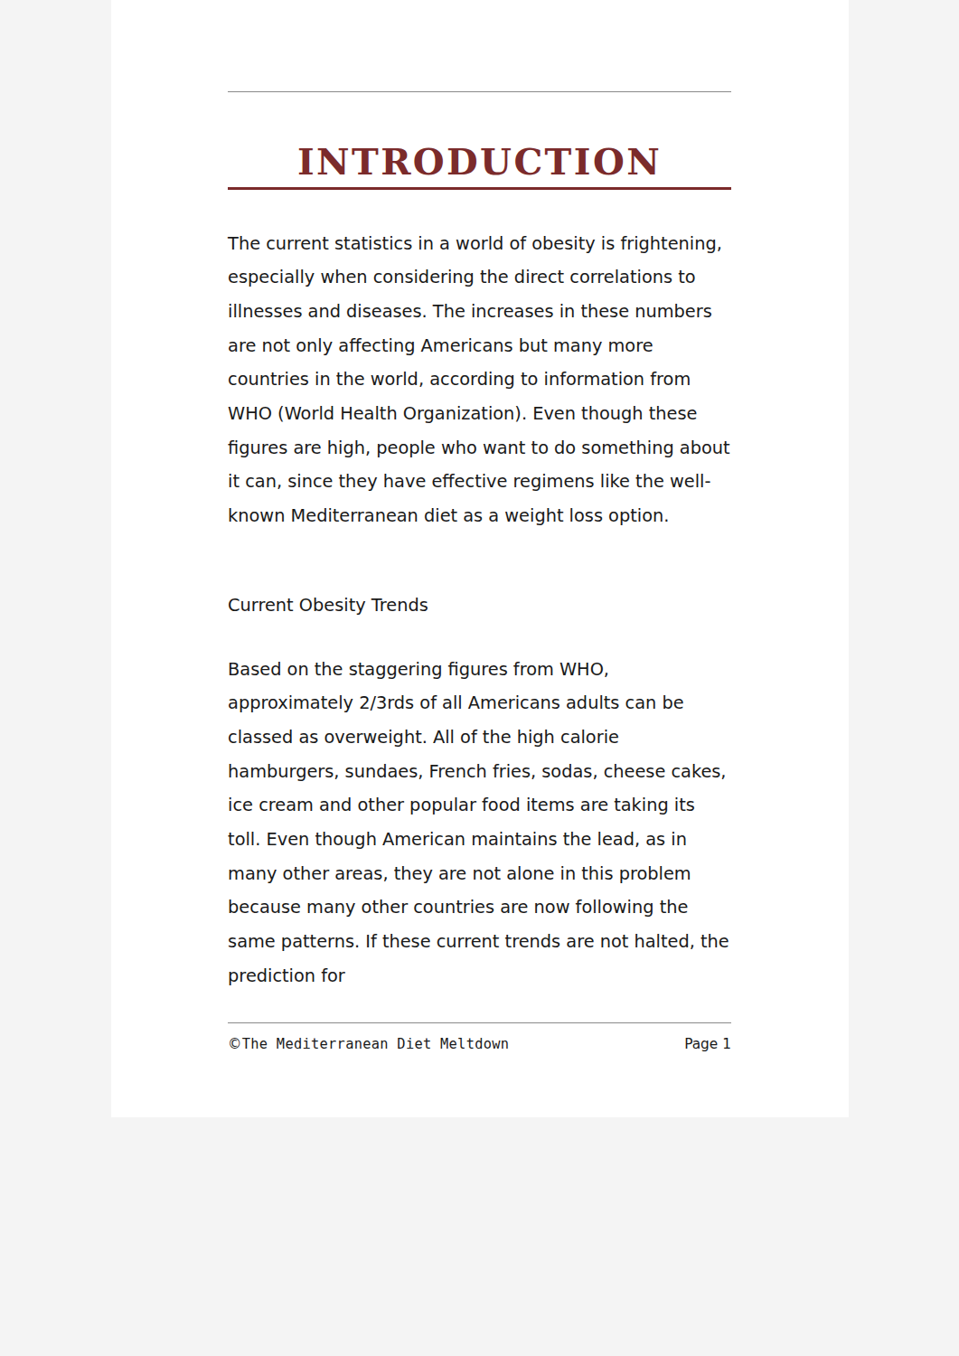INTRODUCTION
The current statistics in a world of obesity is frightening, especially when considering the direct correlations to illnesses and diseases. The increases in these numbers are not only affecting Americans but many more countries in the world, according to information from WHO (World Health Organization). Even though these figures are high, people who want to do something about it can, since they have effective regimens like the well-known Mediterranean diet as a weight loss option.
Current Obesity Trends
Based on the staggering figures from WHO, approximately 2/3rds of all Americans adults can be classed as overweight. All of the high calorie hamburgers, sundaes, French fries, sodas, cheese cakes, ice cream and other popular food items are taking its toll. Even though American maintains the lead, as in many other areas, they are not alone in this problem because many other countries are now following the same patterns. If these current trends are not halted, the prediction for
©The Mediterranean Diet Meltdown
Page 1